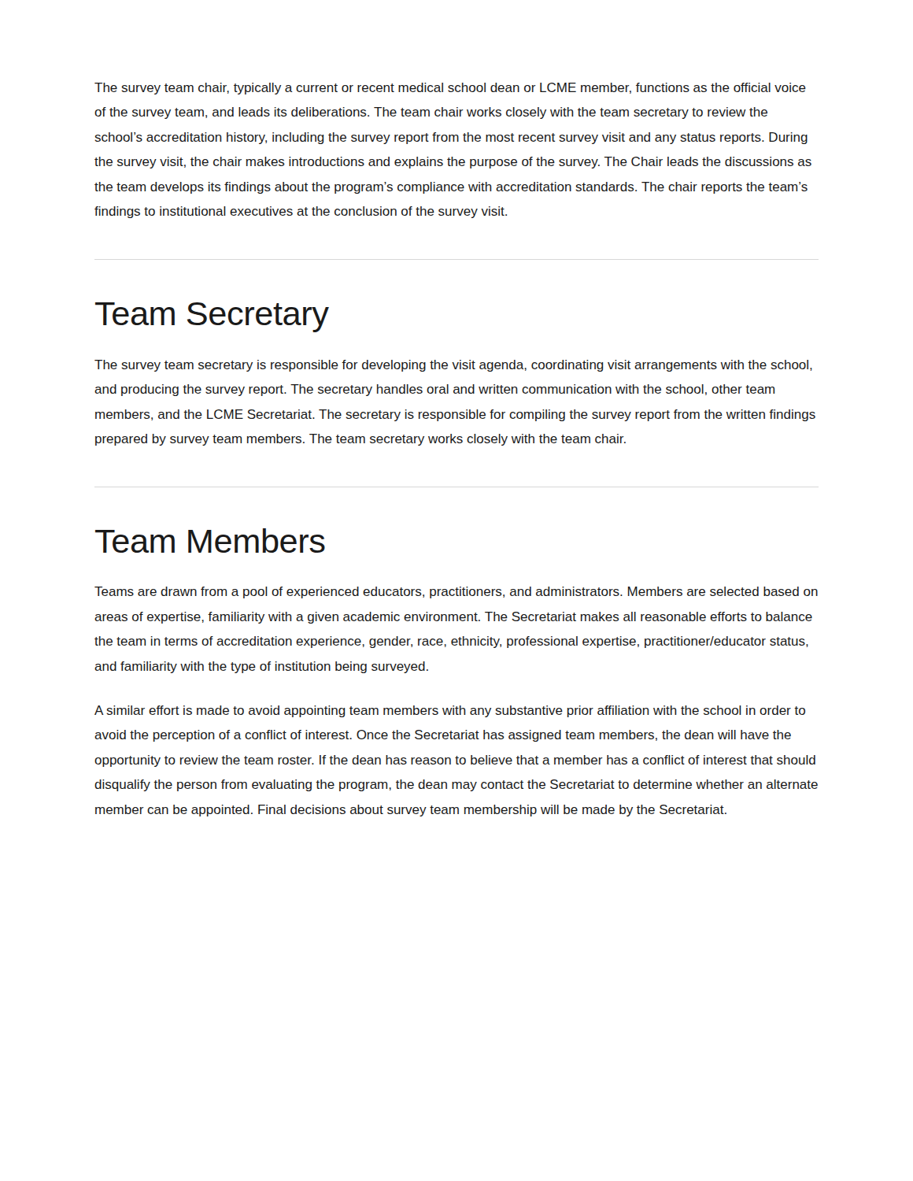The survey team chair, typically a current or recent medical school dean or LCME member, functions as the official voice of the survey team, and leads its deliberations. The team chair works closely with the team secretary to review the school’s accreditation history, including the survey report from the most recent survey visit and any status reports. During the survey visit, the chair makes introductions and explains the purpose of the survey. The Chair leads the discussions as the team develops its findings about the program’s compliance with accreditation standards. The chair reports the team’s findings to institutional executives at the conclusion of the survey visit.
Team Secretary
The survey team secretary is responsible for developing the visit agenda, coordinating visit arrangements with the school, and producing the survey report. The secretary handles oral and written communication with the school, other team members, and the LCME Secretariat. The secretary is responsible for compiling the survey report from the written findings prepared by survey team members. The team secretary works closely with the team chair.
Team Members
Teams are drawn from a pool of experienced educators, practitioners, and administrators. Members are selected based on areas of expertise, familiarity with a given academic environment. The Secretariat makes all reasonable efforts to balance the team in terms of accreditation experience, gender, race, ethnicity, professional expertise, practitioner/educator status, and familiarity with the type of institution being surveyed.
A similar effort is made to avoid appointing team members with any substantive prior affiliation with the school in order to avoid the perception of a conflict of interest. Once the Secretariat has assigned team members, the dean will have the opportunity to review the team roster. If the dean has reason to believe that a member has a conflict of interest that should disqualify the person from evaluating the program, the dean may contact the Secretariat to determine whether an alternate member can be appointed. Final decisions about survey team membership will be made by the Secretariat.